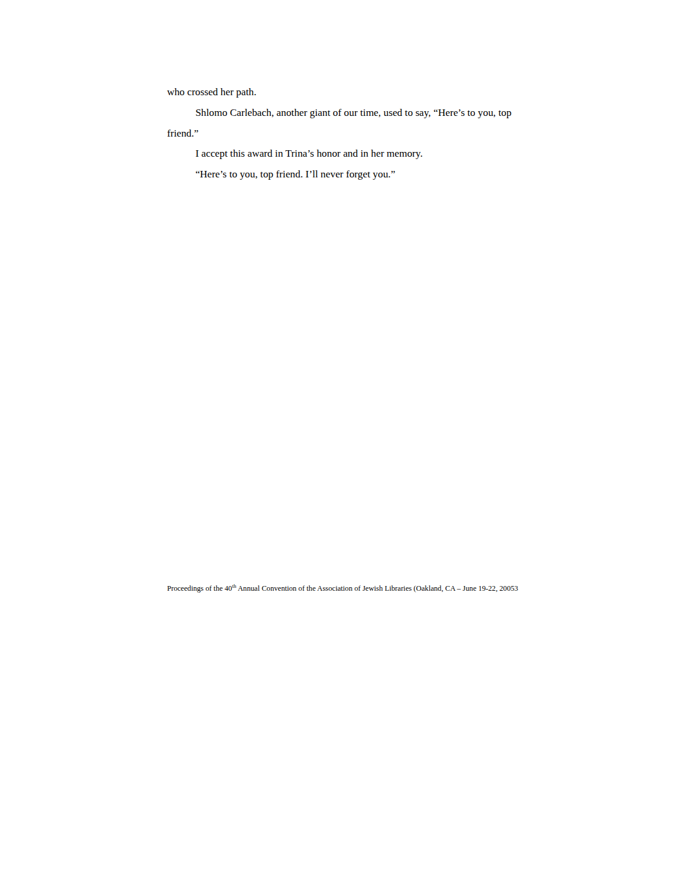who crossed her path.
Shlomo Carlebach, another giant of our time, used to say, “Here’s to you, top friend.”
I accept this award in Trina’s honor and in her memory.
“Here’s to you, top friend. I’ll never forget you.”
Proceedings of the 40th Annual Convention of the Association of Jewish Libraries (Oakland, CA – June 19-22, 2005 3